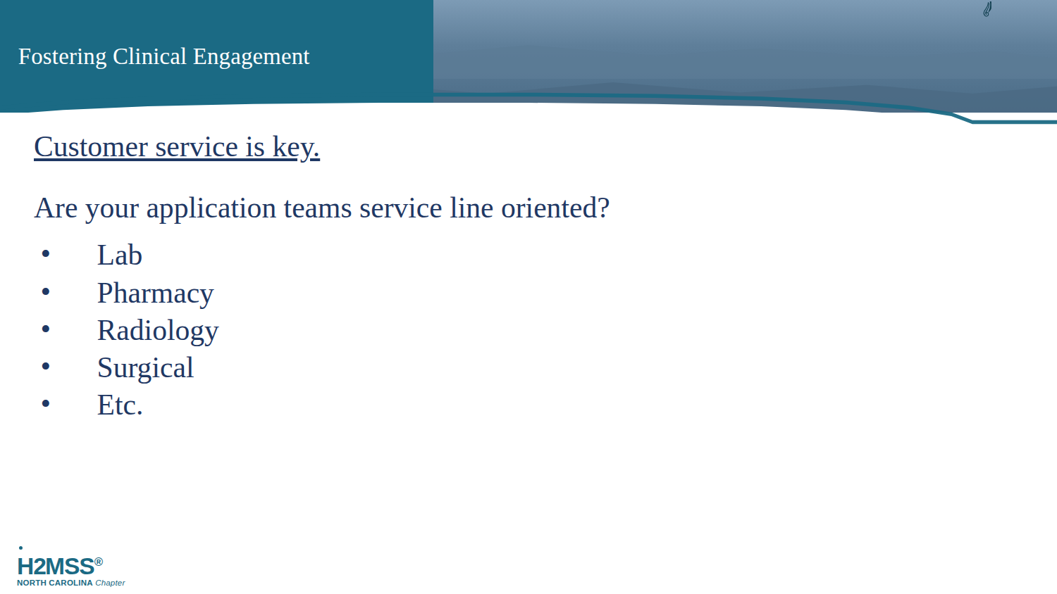Fostering Clinical Engagement
Customer service is key.
Are your application teams service line oriented?
Lab
Pharmacy
Radiology
Surgical
Etc.
H2 MSS®
NORTH CAROLINA Chapter